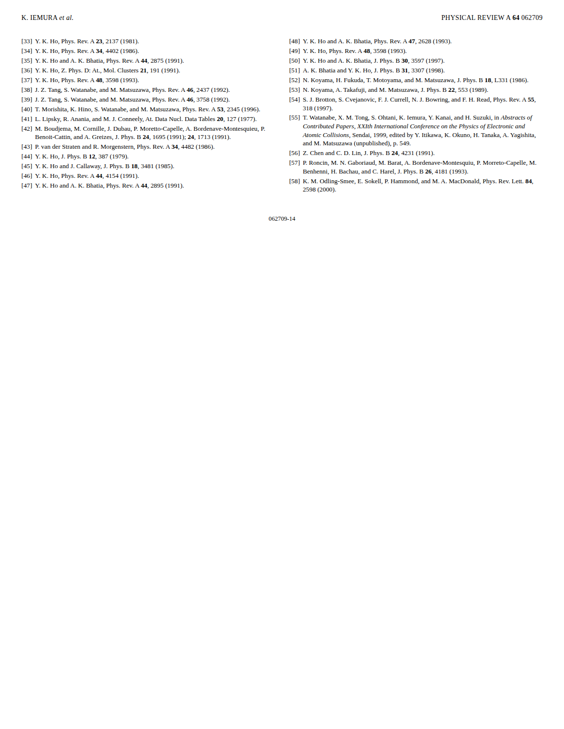K. IEMURA et al.
PHYSICAL REVIEW A 64 062709
[33] Y. K. Ho, Phys. Rev. A 23, 2137 (1981).
[34] Y. K. Ho, Phys. Rev. A 34, 4402 (1986).
[35] Y. K. Ho and A. K. Bhatia, Phys. Rev. A 44, 2875 (1991).
[36] Y. K. Ho, Z. Phys. D: At., Mol. Clusters 21, 191 (1991).
[37] Y. K. Ho, Phys. Rev. A 48, 3598 (1993).
[38] J. Z. Tang, S. Watanabe, and M. Matsuzawa, Phys. Rev. A 46, 2437 (1992).
[39] J. Z. Tang, S. Watanabe, and M. Matsuzawa, Phys. Rev. A 46, 3758 (1992).
[40] T. Morishita, K. Hino, S. Watanabe, and M. Matsuzawa, Phys. Rev. A 53, 2345 (1996).
[41] L. Lipsky, R. Anania, and M. J. Conneely, At. Data Nucl. Data Tables 20, 127 (1977).
[42] M. Boudjema, M. Cornille, J. Dubau, P. Moretto-Capelle, A. Bordenave-Montesquieu, P. Benoit-Cattin, and A. Greizes, J. Phys. B 24, 1695 (1991); 24, 1713 (1991).
[43] P. van der Straten and R. Morgenstern, Phys. Rev. A 34, 4482 (1986).
[44] Y. K. Ho, J. Phys. B 12, 387 (1979).
[45] Y. K. Ho and J. Callaway, J. Phys. B 18, 3481 (1985).
[46] Y. K. Ho, Phys. Rev. A 44, 4154 (1991).
[47] Y. K. Ho and A. K. Bhatia, Phys. Rev. A 44, 2895 (1991).
[48] Y. K. Ho and A. K. Bhatia, Phys. Rev. A 47, 2628 (1993).
[49] Y. K. Ho, Phys. Rev. A 48, 3598 (1993).
[50] Y. K. Ho and A. K. Bhatia, J. Phys. B 30, 3597 (1997).
[51] A. K. Bhatia and Y. K. Ho, J. Phys. B 31, 3307 (1998).
[52] N. Koyama, H. Fukuda, T. Motoyama, and M. Matsuzawa, J. Phys. B 18, L331 (1986).
[53] N. Koyama, A. Takafuji, and M. Matsuzawa, J. Phys. B 22, 553 (1989).
[54] S. J. Brotton, S. Cvejanovic, F. J. Currell, N. J. Bowring, and F. H. Read, Phys. Rev. A 55, 318 (1997).
[55] T. Watanabe, X. M. Tong, S. Ohtani, K. Iemura, Y. Kanai, and H. Suzuki, in Abstracts of Contributed Papers, XXIth International Conference on the Physics of Electronic and Atomic Collisions, Sendai, 1999, edited by Y. Itikawa, K. Okuno, H. Tanaka, A. Yagishita, and M. Matsuzawa (unpublished), p. 549.
[56] Z. Chen and C. D. Lin, J. Phys. B 24, 4231 (1991).
[57] P. Roncin, M. N. Gaboriaud, M. Barat, A. Bordenave-Montesquiu, P. Morreto-Capelle, M. Benhenni, H. Bachau, and C. Harel, J. Phys. B 26, 4181 (1993).
[58] K. M. Odling-Smee, E. Sokell, P. Hammond, and M. A. MacDonald, Phys. Rev. Lett. 84, 2598 (2000).
062709-14